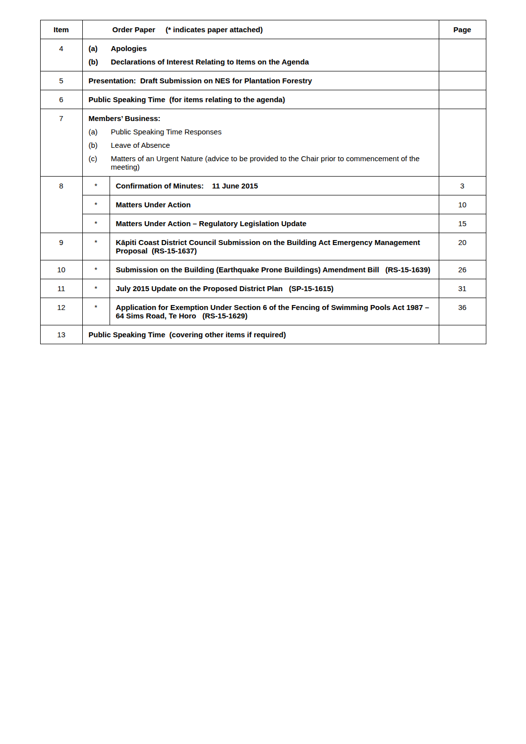| Item | Order Paper (* indicates paper attached) | Page |
| --- | --- | --- |
| 4 | (a) Apologies (b) Declarations of Interest Relating to Items on the Agenda | |
| 5 | Presentation: Draft Submission on NES for Plantation Forestry | |
| 6 | Public Speaking Time (for items relating to the agenda) | |
| 7 | Members’ Business: (a) Public Speaking Time Responses (b) Leave of Absence (c) Matters of an Urgent Nature (advice to be provided to the Chair prior to commencement of the meeting) | |
| 8 | * | Confirmation of Minutes: 11 June 2015 | 3 |
| * | Matters Under Action | 10 |
| * | Matters Under Action – Regulatory Legislation Update | 15 |
| 9 | * | Kāpiti Coast District Council Submission on the Building Act Emergency Management Proposal (RS-15-1637) | 20 |
| 10 | * | Submission on the Building (Earthquake Prone Buildings) Amendment Bill (RS-15-1639) | 26 |
| 11 | * | July 2015 Update on the Proposed District Plan (SP-15-1615) | 31 |
| 12 | * | Application for Exemption Under Section 6 of the Fencing of Swimming Pools Act 1987 – 64 Sims Road, Te Horo (RS-15-1629) | 36 |
| 13 | Public Speaking Time (covering other items if required) | |